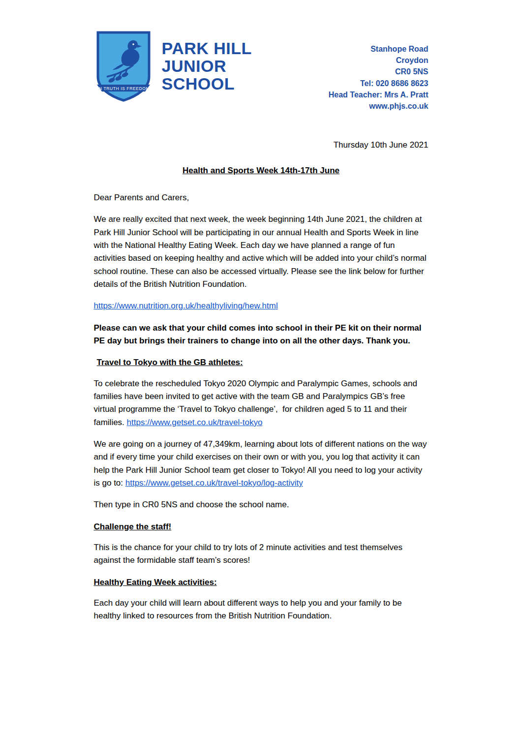IN TRUTH IS FREEDOM
Park Hill
Junior
School
Stanhope Road
Croydon
CR0 5NS
Tel: 020 8686 8623
Head Teacher: Mrs A. Pratt
www.phjs.co.uk
Thursday 10th June 2021
Health and Sports Week 14th-17th June
Dear Parents and Carers,
We are really excited that next week, the week beginning 14th June 2021, the children at Park Hill Junior School will be participating in our annual Health and Sports Week in line with the National Healthy Eating Week. Each day we have planned a range of fun activities based on keeping healthy and active which will be added into your child’s normal school routine. These can also be accessed virtually. Please see the link below for further details of the British Nutrition Foundation.
https://www.nutrition.org.uk/healthyliving/hew.html
Please can we ask that your child comes into school in their PE kit on their normal PE day but brings their trainers to change into on all the other days. Thank you.
Travel to Tokyo with the GB athletes:
To celebrate the rescheduled Tokyo 2020 Olympic and Paralympic Games, schools and families have been invited to get active with the team GB and Paralympics GB’s free virtual programme the ‘Travel to Tokyo challenge’, for children aged 5 to 11 and their families. https://www.getset.co.uk/travel-tokyo
We are going on a journey of 47,349km, learning about lots of different nations on the way and if every time your child exercises on their own or with you, you log that activity it can help the Park Hill Junior School team get closer to Tokyo! All you need to log your activity is go to: https://www.getset.co.uk/travel-tokyo/log-activity
Then type in CR0 5NS and choose the school name.
Challenge the staff!
This is the chance for your child to try lots of 2 minute activities and test themselves against the formidable staff team’s scores!
Healthy Eating Week activities:
Each day your child will learn about different ways to help you and your family to be healthy linked to resources from the British Nutrition Foundation.